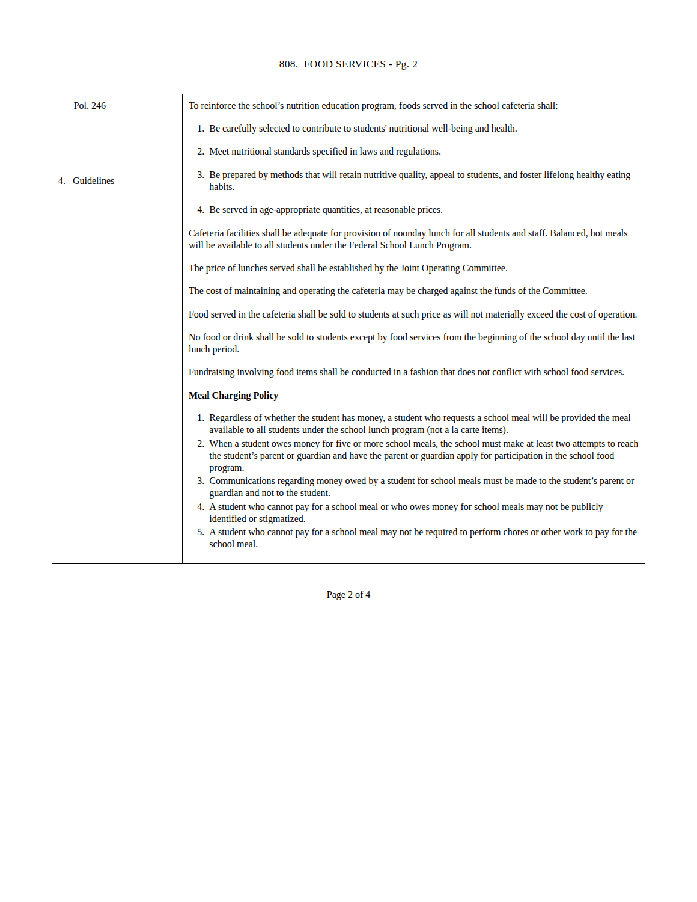808. FOOD SERVICES - Pg. 2
| Pol. 246 4. Guidelines | To reinforce the school’s nutrition education program, foods served in the school cafeteria shall: Be carefully selected to contribute to students' nutritional well-being and health. Meet nutritional standards specified in laws and regulations. Be prepared by methods that will retain nutritive quality, appeal to students, and foster lifelong healthy eating habits. Be served in age-appropriate quantities, at reasonable prices. Cafeteria facilities shall be adequate for provision of noonday lunch for all students and staff. Balanced, hot meals will be available to all students under the Federal School Lunch Program. The price of lunches served shall be established by the Joint Operating Committee. The cost of maintaining and operating the cafeteria may be charged against the funds of the Committee. Food served in the cafeteria shall be sold to students at such price as will not materially exceed the cost of operation. No food or drink shall be sold to students except by food services from the beginning of the school day until the last lunch period. Fundraising involving food items shall be conducted in a fashion that does not conflict with school food services. Meal Charging Policy Regardless of whether the student has money, a student who requests a school meal will be provided the meal available to all students under the school lunch program (not a la carte items). When a student owes money for five or more school meals, the school must make at least two attempts to reach the student’s parent or guardian and have the parent or guardian apply for participation in the school food program. Communications regarding money owed by a student for school meals must be made to the student’s parent or guardian and not to the student. A student who cannot pay for a school meal or who owes money for school meals may not be publicly identified or stigmatized. A student who cannot pay for a school meal may not be required to perform chores or other work to pay for the school meal. |
Page 2 of 4